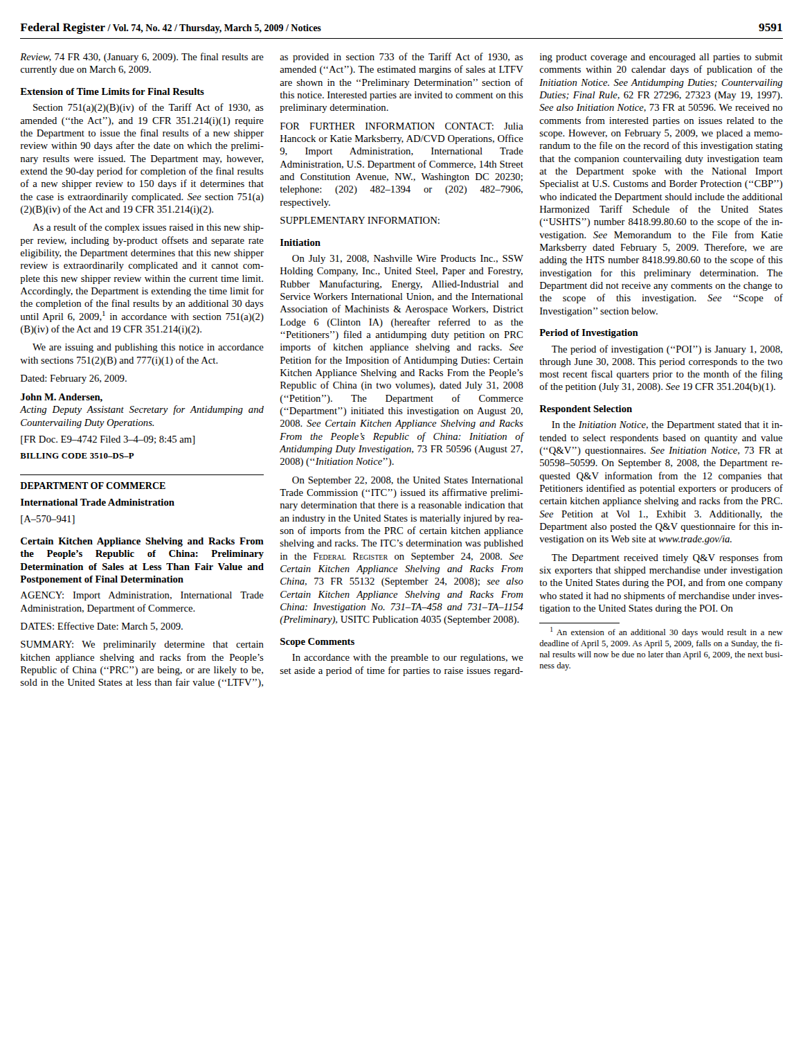Federal Register / Vol. 74, No. 42 / Thursday, March 5, 2009 / Notices
9591
Review, 74 FR 430, (January 6, 2009). The final results are currently due on March 6, 2009.
Extension of Time Limits for Final Results
Section 751(a)(2)(B)(iv) of the Tariff Act of 1930, as amended (‘‘the Act’’), and 19 CFR 351.214(i)(1) require the Department to issue the final results of a new shipper review within 90 days after the date on which the preliminary results were issued. The Department may, however, extend the 90-day period for completion of the final results of a new shipper review to 150 days if it determines that the case is extraordinarily complicated. See section 751(a)(2)(B)(iv) of the Act and 19 CFR 351.214(i)(2).
As a result of the complex issues raised in this new shipper review, including by-product offsets and separate rate eligibility, the Department determines that this new shipper review is extraordinarily complicated and it cannot complete this new shipper review within the current time limit. Accordingly, the Department is extending the time limit for the completion of the final results by an additional 30 days until April 6, 2009,1 in accordance with section 751(a)(2)(B)(iv) of the Act and 19 CFR 351.214(i)(2).
We are issuing and publishing this notice in accordance with sections 751(2)(B) and 777(i)(1) of the Act.
Dated: February 26, 2009.
John M. Andersen,
Acting Deputy Assistant Secretary for Antidumping and Countervailing Duty Operations.
[FR Doc. E9–4742 Filed 3–4–09; 8:45 am]
BILLING CODE 3510–DS–P
DEPARTMENT OF COMMERCE International Trade Administration
[A–570–941]
Certain Kitchen Appliance Shelving and Racks From the People’s Republic of China: Preliminary Determination of Sales at Less Than Fair Value and Postponement of Final Determination
AGENCY: Import Administration, International Trade Administration, Department of Commerce.
DATES: Effective Date: March 5, 2009.
SUMMARY: We preliminarily determine that certain kitchen appliance shelving and racks from the People’s Republic of China (‘‘PRC’’) are being, or are likely to be, sold in the United States at less than fair value (‘‘LTFV’’), as provided in section 733 of the Tariff Act of 1930, as amended (‘‘Act’’). The estimated margins of sales at LTFV are shown in the ‘‘Preliminary Determination’’ section of this notice. Interested parties are invited to comment on this preliminary determination.
FOR FURTHER INFORMATION CONTACT: Julia Hancock or Katie Marksberry, AD/CVD Operations, Office 9, Import Administration, International Trade Administration, U.S. Department of Commerce, 14th Street and Constitution Avenue, NW., Washington DC 20230; telephone: (202) 482–1394 or (202) 482–7906, respectively.
SUPPLEMENTARY INFORMATION:
Initiation
On July 31, 2008, Nashville Wire Products Inc., SSW Holding Company, Inc., United Steel, Paper and Forestry, Rubber Manufacturing, Energy, Allied-Industrial and Service Workers International Union, and the International Association of Machinists & Aerospace Workers, District Lodge 6 (Clinton IA) (hereafter referred to as the ‘‘Petitioners’’) filed a antidumping duty petition on PRC imports of kitchen appliance shelving and racks. See Petition for the Imposition of Antidumping Duties: Certain Kitchen Appliance Shelving and Racks From the People’s Republic of China (in two volumes), dated July 31, 2008 (‘‘Petition’’). The Department of Commerce (‘‘Department’’) initiated this investigation on August 20, 2008. See Certain Kitchen Appliance Shelving and Racks From the People’s Republic of China: Initiation of Antidumping Duty Investigation, 73 FR 50596 (August 27, 2008) (‘‘Initiation Notice’’).
On September 22, 2008, the United States International Trade Commission (‘‘ITC’’) issued its affirmative preliminary determination that there is a reasonable indication that an industry in the United States is materially injured by reason of imports from the PRC of certain kitchen appliance shelving and racks. The ITC’s determination was published in the Federal Register on September 24, 2008. See Certain Kitchen Appliance Shelving and Racks From China, 73 FR 55132 (September 24, 2008); see also Certain Kitchen Appliance Shelving and Racks From China: Investigation No. 731–TA–458 and 731–TA–1154 (Preliminary), USITC Publication 4035 (September 2008).
Scope Comments
In accordance with the preamble to our regulations, we set aside a period of time for parties to raise issues regarding product coverage and encouraged all parties to submit comments within 20 calendar days of publication of the Initiation Notice. See Antidumping Duties; Countervailing Duties; Final Rule, 62 FR 27296, 27323 (May 19, 1997). See also Initiation Notice, 73 FR at 50596. We received no comments from interested parties on issues related to the scope. However, on February 5, 2009, we placed a memorandum to the file on the record of this investigation stating that the companion countervailing duty investigation team at the Department spoke with the National Import Specialist at U.S. Customs and Border Protection (‘‘CBP’’) who indicated the Department should include the additional Harmonized Tariff Schedule of the United States (‘‘USHTS’’) number 8418.99.80.60 to the scope of the investigation. See Memorandum to the File from Katie Marksberry dated February 5, 2009. Therefore, we are adding the HTS number 8418.99.80.60 to the scope of this investigation for this preliminary determination. The Department did not receive any comments on the change to the scope of this investigation. See ‘‘Scope of Investigation’’ section below.
Period of Investigation
The period of investigation (‘‘POI’’) is January 1, 2008, through June 30, 2008. This period corresponds to the two most recent fiscal quarters prior to the month of the filing of the petition (July 31, 2008). See 19 CFR 351.204(b)(1).
Respondent Selection
In the Initiation Notice, the Department stated that it intended to select respondents based on quantity and value (‘‘Q&V’’) questionnaires. See Initiation Notice, 73 FR at 50598–50599. On September 8, 2008, the Department requested Q&V information from the 12 companies that Petitioners identified as potential exporters or producers of certain kitchen appliance shelving and racks from the PRC. See Petition at Vol 1., Exhibit 3. Additionally, the Department also posted the Q&V questionnaire for this investigation on its Web site at www.trade.gov/ia.
The Department received timely Q&V responses from six exporters that shipped merchandise under investigation to the United States during the POI, and from one company who stated it had no shipments of merchandise under investigation to the United States during the POI. On
1 An extension of an additional 30 days would result in a new deadline of April 5, 2009. As April 5, 2009, falls on a Sunday, the final results will now be due no later than April 6, 2009, the next business day.